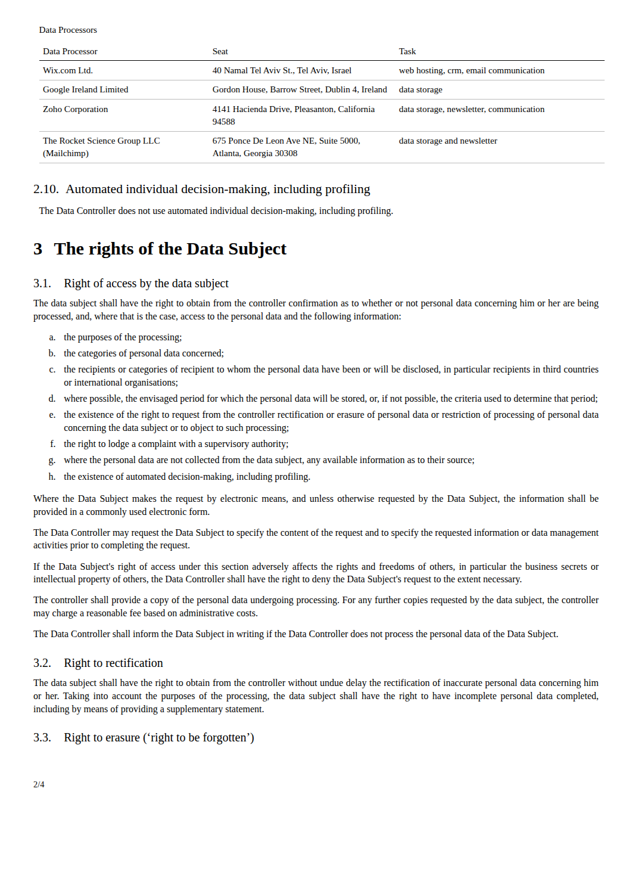Data Processors
| Data Processor | Seat | Task |
| --- | --- | --- |
| Wix.com Ltd. | 40 Namal Tel Aviv St., Tel Aviv, Israel | web hosting, crm, email communication |
| Google Ireland Limited | Gordon House, Barrow Street, Dublin 4, Ireland | data storage |
| Zoho Corporation | 4141 Hacienda Drive, Pleasanton, California 94588 | data storage, newsletter, communication |
| The Rocket Science Group LLC (Mailchimp) | 675 Ponce De Leon Ave NE, Suite 5000, Atlanta, Georgia 30308 | data storage and newsletter |
2.10. Automated individual decision-making, including profiling
The Data Controller does not use automated individual decision-making, including profiling.
3 The rights of the Data Subject
3.1. Right of access by the data subject
The data subject shall have the right to obtain from the controller confirmation as to whether or not personal data concerning him or her are being processed, and, where that is the case, access to the personal data and the following information:
the purposes of the processing;
the categories of personal data concerned;
the recipients or categories of recipient to whom the personal data have been or will be disclosed, in particular recipients in third countries or international organisations;
where possible, the envisaged period for which the personal data will be stored, or, if not possible, the criteria used to determine that period;
the existence of the right to request from the controller rectification or erasure of personal data or restriction of processing of personal data concerning the data subject or to object to such processing;
the right to lodge a complaint with a supervisory authority;
where the personal data are not collected from the data subject, any available information as to their source;
the existence of automated decision-making, including profiling.
Where the Data Subject makes the request by electronic means, and unless otherwise requested by the Data Subject, the information shall be provided in a commonly used electronic form.
The Data Controller may request the Data Subject to specify the content of the request and to specify the requested information or data management activities prior to completing the request.
If the Data Subject's right of access under this section adversely affects the rights and freedoms of others, in particular the business secrets or intellectual property of others, the Data Controller shall have the right to deny the Data Subject's request to the extent necessary.
The controller shall provide a copy of the personal data undergoing processing. For any further copies requested by the data subject, the controller may charge a reasonable fee based on administrative costs.
The Data Controller shall inform the Data Subject in writing if the Data Controller does not process the personal data of the Data Subject.
3.2. Right to rectification
The data subject shall have the right to obtain from the controller without undue delay the rectification of inaccurate personal data concerning him or her. Taking into account the purposes of the processing, the data subject shall have the right to have incomplete personal data completed, including by means of providing a supplementary statement.
3.3. Right to erasure (‘right to be forgotten’)
2/4